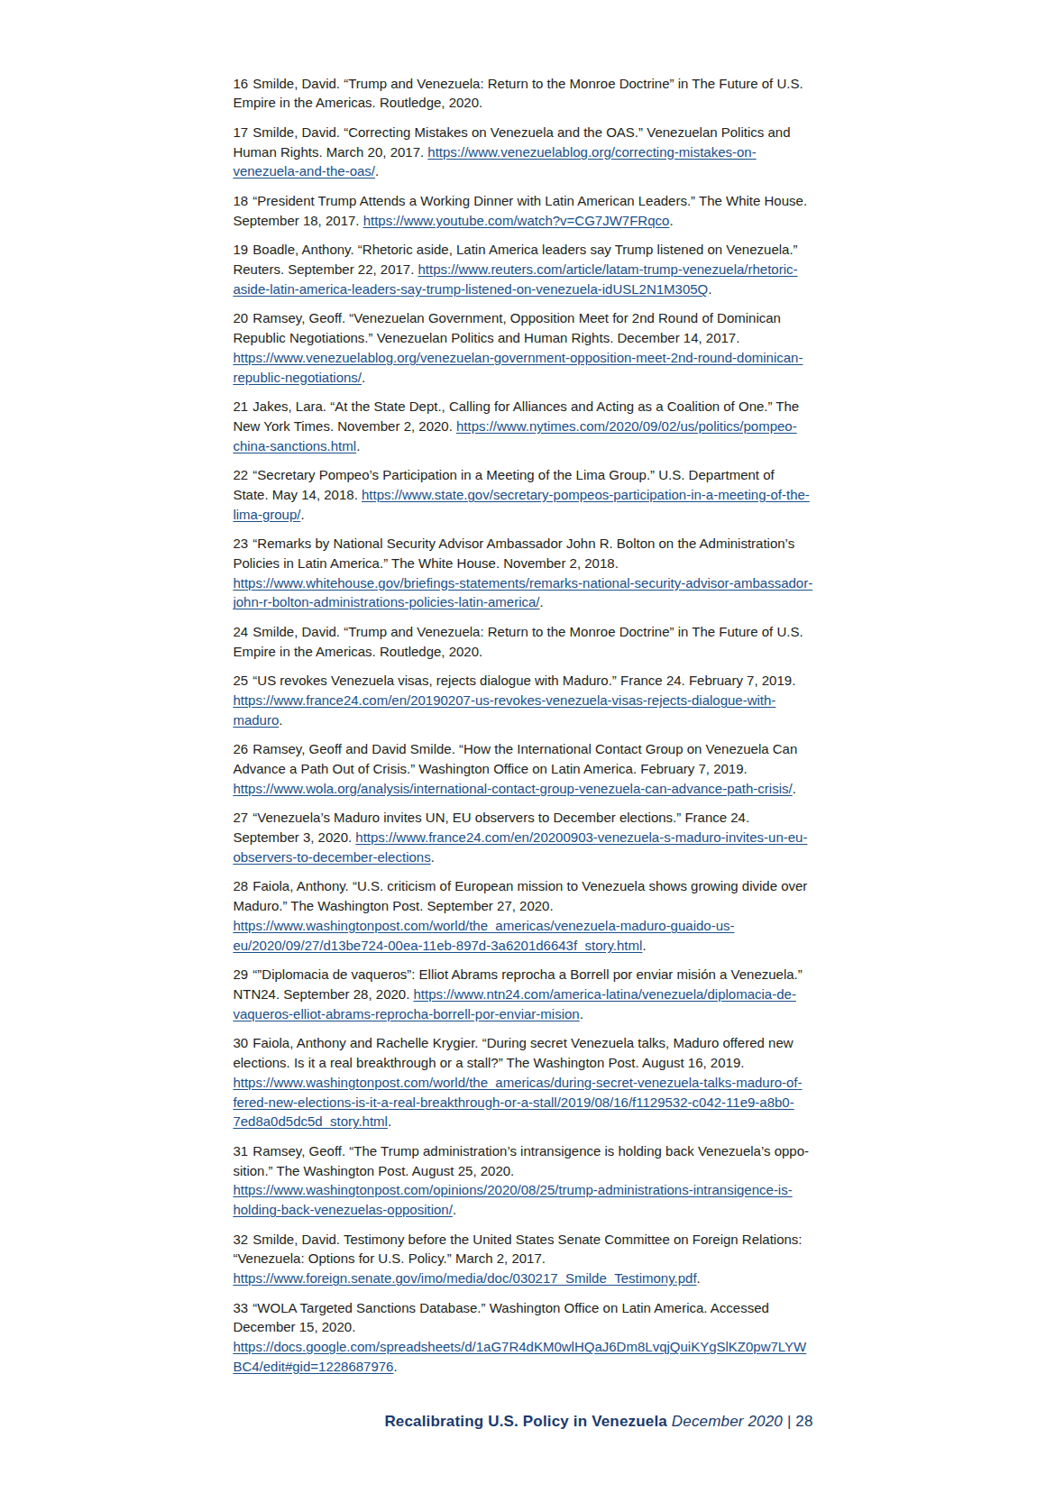16 Smilde, David. “Trump and Venezuela: Return to the Monroe Doctrine” in The Future of U.S. Empire in the Americas. Routledge, 2020.
17 Smilde, David. “Correcting Mistakes on Venezuela and the OAS.” Venezuelan Politics and Human Rights. March 20, 2017. https://www.venezuelablog.org/correcting-mistakes-on-venezuela-and-the-oas/.
18“President Trump Attends a Working Dinner with Latin American Leaders.” The White House. September 18, 2017. https://www.youtube.com/watch?v=CG7JW7FRqco.
19 Boadle, Anthony. “Rhetoric aside, Latin America leaders say Trump listened on Venezuela.” Reuters. September 22, 2017. https://www.reuters.com/article/latam-trump-venezuela/rhetoric-aside-latin-america-leaders-say-trump-listened-on-venezuela-idUSL2N1M305Q.
20 Ramsey, Geoff. “Venezuelan Government, Opposition Meet for 2nd Round of Dominican Republic Negotiations.” Venezuelan Politics and Human Rights. December 14, 2017. https://www.venezuelablog.org/venezuelan-government-opposition-meet-2nd-round-dominican-republic-negotiations/.
21 Jakes, Lara. “At the State Dept., Calling for Alliances and Acting as a Coalition of One.” The New York Times. November 2, 2020. https://www.nytimes.com/2020/09/02/us/politics/pompeo-china-sanctions.html.
22“Secretary Pompeo’s Participation in a Meeting of the Lima Group.” U.S. Department of State. May 14, 2018. https://www.state.gov/secretary-pompeos-participation-in-a-meeting-of-the-lima-group/.
23“Remarks by National Security Advisor Ambassador John R. Bolton on the Administration’s Policies in Latin America.” The White House. November 2, 2018. https://www.whitehouse.gov/briefings-statements/remarks-national-security-advisor-ambassador-john-r-bolton-administrations-policies-latin-america/.
24 Smilde, David. “Trump and Venezuela: Return to the Monroe Doctrine” in The Future of U.S. Empire in the Americas. Routledge, 2020.
25“US revokes Venezuela visas, rejects dialogue with Maduro.” France 24. February 7, 2019. https://www.france24.com/en/20190207-us-revokes-venezuela-visas-rejects-dialogue-with-maduro.
26 Ramsey, Geoff and David Smilde. “How the International Contact Group on Venezuela Can Advance a Path Out of Crisis.” Washington Office on Latin America. February 7, 2019. https://www.wola.org/analysis/international-contact-group-venezuela-can-advance-path-crisis/.
27“Venezuela’s Maduro invites UN, EU observers to December elections.” France 24. September 3, 2020. https://www.france24.com/en/20200903-venezuela-s-maduro-invites-un-eu-observers-to-december-elections.
28 Faiola, Anthony. “U.S. criticism of European mission to Venezuela shows growing divide over Maduro.” The Washington Post. September 27, 2020. https://www.washingtonpost.com/world/the_americas/venezuela-maduro-guaido-us-eu/2020/09/27/d13be724-00ea-11eb-897d-3a6201d6643f_story.html.
29“”Diplomacia de vaqueros”: Elliot Abrams reprocha a Borrell por enviar misión a Venezuela.” NTN24. September 28, 2020. https://www.ntn24.com/america-latina/venezuela/diplomacia-de-vaqueros-elliot-abrams-reprocha-borrell-por-enviar-mision.
30 Faiola, Anthony and Rachelle Krygier. “During secret Venezuela talks, Maduro offered new elections. Is it a real breakthrough or a stall?” The Washington Post. August 16, 2019. https://www.washingtonpost.com/world/the_americas/during-secret-venezuela-talks-maduro-offered-new-elections-is-it-a-real-breakthrough-or-a-stall/2019/08/16/f1129532-c042-11e9-a8b0-7ed8a0d5dc5d_story.html.
31 Ramsey, Geoff. “The Trump administration’s intransigence is holding back Venezuela’s opposition.” The Washington Post. August 25, 2020. https://www.washingtonpost.com/opinions/2020/08/25/trump-administrations-intransigence-is-holding-back-venezuelas-opposition/.
32 Smilde, David. Testimony before the United States Senate Committee on Foreign Relations: “Venezuela: Options for U.S. Policy.” March 2, 2017. https://www.foreign.senate.gov/imo/media/doc/030217_Smilde_Testimony.pdf.
33“WOLA Targeted Sanctions Database.” Washington Office on Latin America. Accessed December 15, 2020. https://docs.google.com/spreadsheets/d/1aG7R4dKM0wlHQaJ6Dm8LvqjQuiKYgSlKZ0pw7LYWBC4/edit#gid=1228687976.
Recalibrating U.S. Policy in Venezuela December 2020 | 28